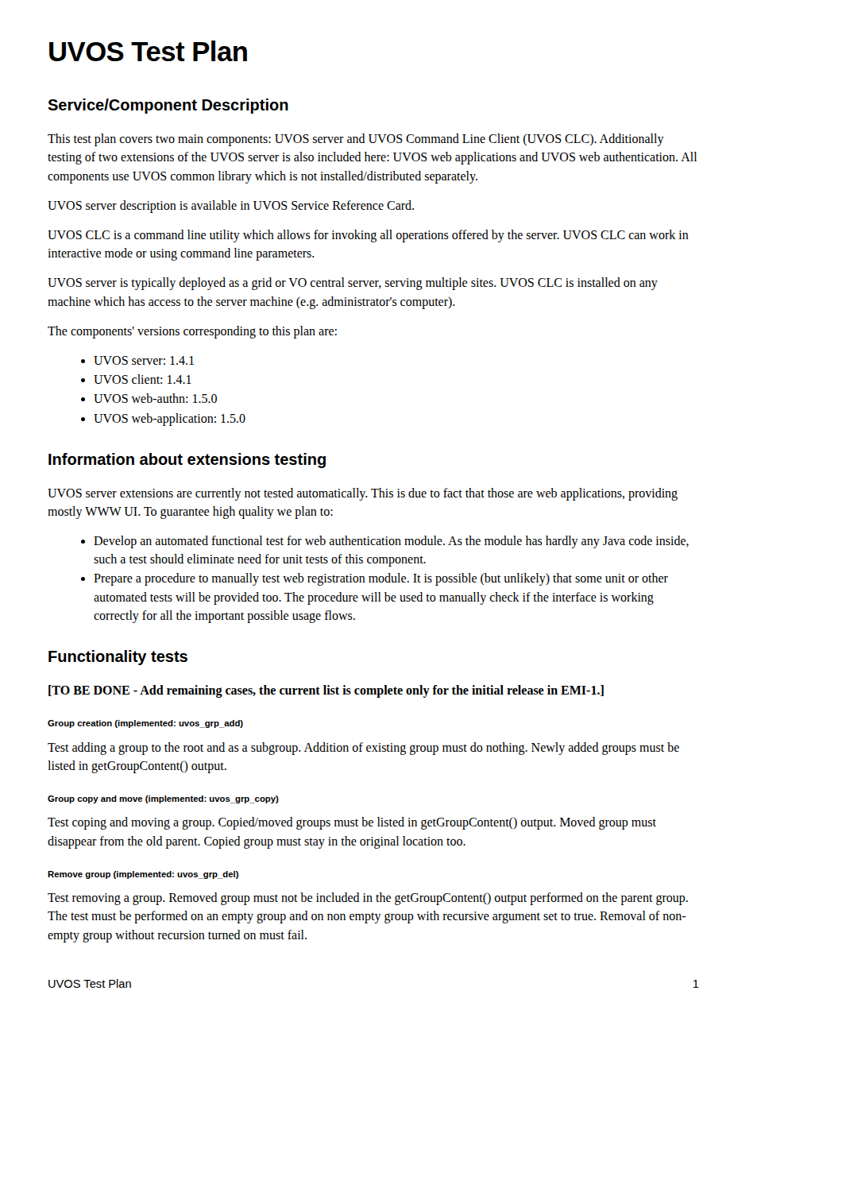UVOS Test Plan
Service/Component Description
This test plan covers two main components: UVOS server and UVOS Command Line Client (UVOS CLC). Additionally testing of two extensions of the UVOS server is also included here: UVOS web applications and UVOS web authentication. All components use UVOS common library which is not installed/distributed separately.
UVOS server description is available in UVOS Service Reference Card.
UVOS CLC is a command line utility which allows for invoking all operations offered by the server. UVOS CLC can work in interactive mode or using command line parameters.
UVOS server is typically deployed as a grid or VO central server, serving multiple sites. UVOS CLC is installed on any machine which has access to the server machine (e.g. administrator's computer).
The components' versions corresponding to this plan are:
UVOS server: 1.4.1
UVOS client: 1.4.1
UVOS web-authn: 1.5.0
UVOS web-application: 1.5.0
Information about extensions testing
UVOS server extensions are currently not tested automatically. This is due to fact that those are web applications, providing mostly WWW UI. To guarantee high quality we plan to:
Develop an automated functional test for web authentication module. As the module has hardly any Java code inside, such a test should eliminate need for unit tests of this component.
Prepare a procedure to manually test web registration module. It is possible (but unlikely) that some unit or other automated tests will be provided too. The procedure will be used to manually check if the interface is working correctly for all the important possible usage flows.
Functionality tests
[TO BE DONE - Add remaining cases, the current list is complete only for the initial release in EMI-1.]
Group creation (implemented: uvos_grp_add)
Test adding a group to the root and as a subgroup. Addition of existing group must do nothing. Newly added groups must be listed in getGroupContent() output.
Group copy and move (implemented: uvos_grp_copy)
Test coping and moving a group. Copied/moved groups must be listed in getGroupContent() output. Moved group must disappear from the old parent. Copied group must stay in the original location too.
Remove group (implemented: uvos_grp_del)
Test removing a group. Removed group must not be included in the getGroupContent() output performed on the parent group. The test must be performed on an empty group and on non empty group with recursive argument set to true. Removal of non-empty group without recursion turned on must fail.
UVOS Test Plan 1